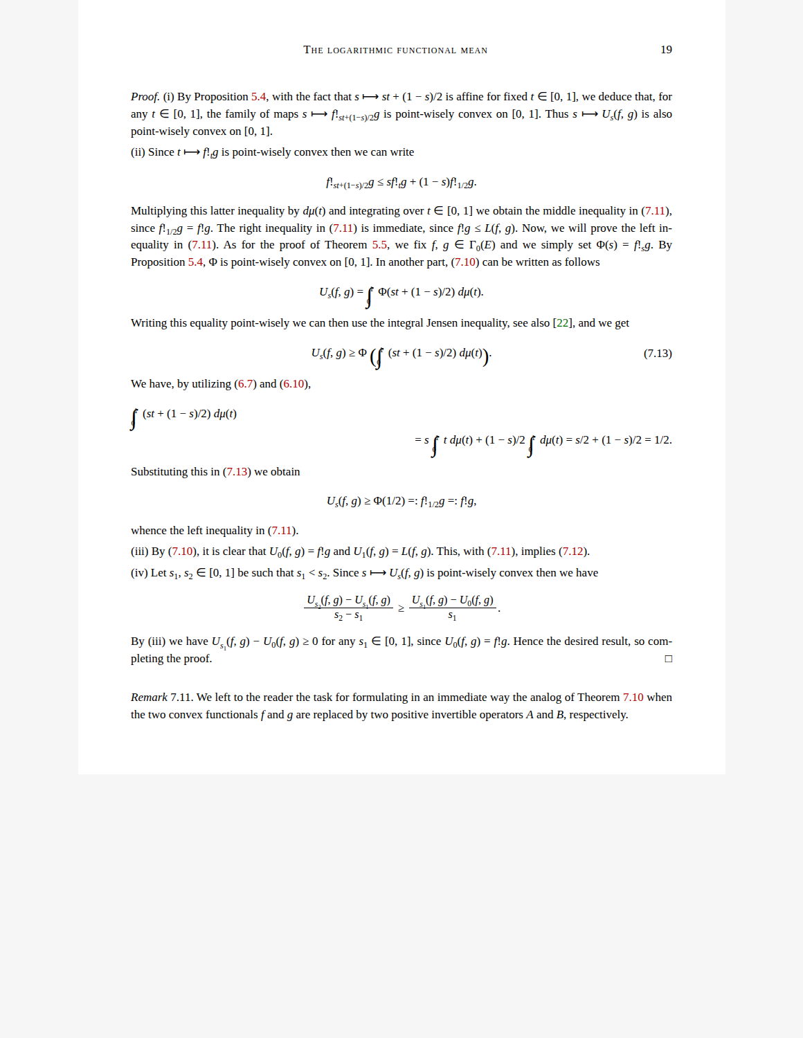The logarithmic functional mean 19
Proof. (i) By Proposition 5.4, with the fact that s ⟼ st + (1 − s)/2 is affine for fixed t ∈ [0, 1], we deduce that, for any t ∈ [0, 1], the family of maps s ⟼ f!st+(1−s)/2g is point-wisely convex on [0, 1]. Thus s ⟼ Us(f, g) is also point-wisely convex on [0, 1].
(ii) Since t ⟼ f!tg is point-wisely convex then we can write
f!st+(1−s)/2g ≤ sf!tg + (1 − s)f!1/2g.
Multiplying this latter inequality by dμ(t) and integrating over t ∈ [0, 1] we obtain the middle inequality in (7.11), since f!1/2g = f!g. The right inequality in (7.11) is immediate, since f!g ≤ L(f, g). Now, we will prove the left inequality in (7.11). As for the proof of Theorem 5.5, we fix f, g ∈ Γ0(E) and we simply set Φ(s) = f!sg. By Proposition 5.4, Φ is point-wisely convex on [0, 1]. In another part, (7.10) can be written as follows
Us(f, g) = ∫10 Φ(st + (1 − s)/2) dμ(t).
Writing this equality point-wisely we can then use the integral Jensen inequality, see also [22], and we get
Us(f, g) ≥ Φ (∫10 (st + (1 − s)/2) dμ(t)). (7.13)
We have, by utilizing (6.7) and (6.10),
∫10 (st + (1 − s)/2) dμ(t)
= s ∫10 t dμ(t) + (1 − s)/2 ∫10 dμ(t) = s/2 + (1 − s)/2 = 1/2.
Substituting this in (7.13) we obtain
Us(f, g) ≥ Φ(1/2) =: f!1/2g =: f!g,
whence the left inequality in (7.11).
(iii) By (7.10), it is clear that U0(f, g) = f!g and U1(f, g) = L(f, g). This, with (7.11), implies (7.12).
(iv) Let s1, s2 ∈ [0, 1] be such that s1 < s2. Since s ⟼ Us(f, g) is point-wisely convex then we have
Us2(f, g) − Us1(f, g) s2 − s1 ≥ Us1(f, g) − U0(f, g) s1 .
By (iii) we have Us1(f, g) − U0(f, g) ≥ 0 for any s1 ∈ [0, 1], since U0(f, g) = f!g. Hence the desired result, so completing the proof. □
Remark 7.11. We left to the reader the task for formulating in an immediate way the analog of Theorem 7.10 when the two convex functionals f and g are replaced by two positive invertible operators A and B, respectively.